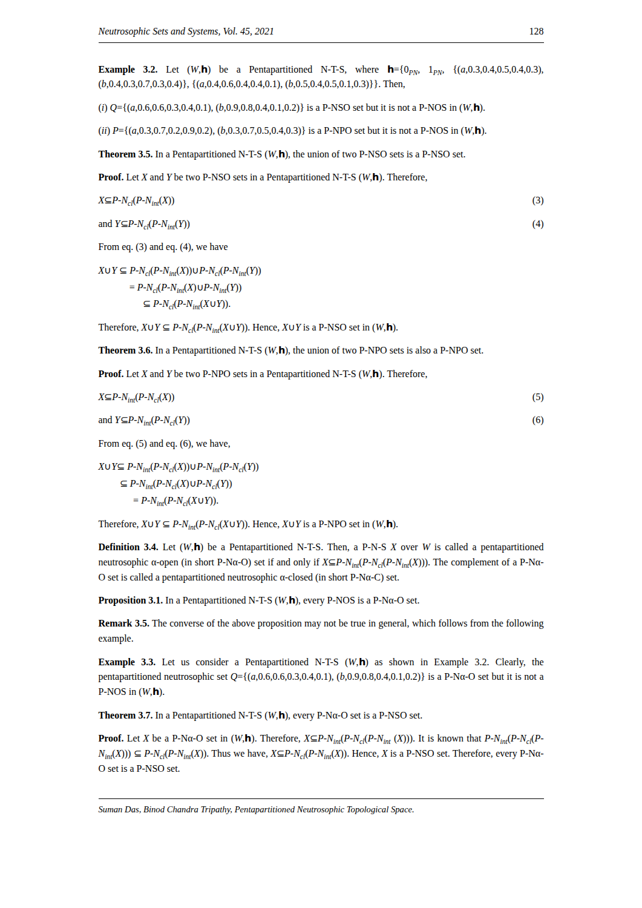Neutrosophic Sets and Systems, Vol. 45, 2021 128
Example 3.2. Let (W,𝗵) be a Pentapartitioned N-T-S, where 𝗵={0PN, 1PN, {(a,0.3,0.4,0.5,0.4,0.3), (b,0.4,0.3,0.7,0.3,0.4)}, {(a,0.4,0.6,0.4,0.4,0.1), (b,0.5,0.4,0.5,0.1,0.3)}}. Then,
(i) Q={(a,0.6,0.6,0.3,0.4,0.1), (b,0.9,0.8,0.4,0.1,0.2)} is a P-NSO set but it is not a P-NOS in (W,𝗵).
(ii) P={(a,0.3,0.7,0.2,0.9,0.2), (b,0.3,0.7,0.5,0.4,0.3)} is a P-NPO set but it is not a P-NOS in (W,𝗵).
Theorem 3.5. In a Pentapartitioned N-T-S (W,𝗵), the union of two P-NSO sets is a P-NSO set.
Proof. Let X and Y be two P-NSO sets in a Pentapartitioned N-T-S (W,𝗵). Therefore,
X⊆P-Ncl(P-Nint(X)) (3)
and Y⊆P-Ncl(P-Nint(Y)) (4)
From eq. (3) and eq. (4), we have
X∪Y ⊆ P-Ncl(P-Nint(X))∪P-Ncl(P-Nint(Y))
= P-Ncl(P-Nint(X)∪P-Nint(Y))
⊆ P-Ncl(P-Nint(X∪Y)).
Therefore, X∪Y ⊆ P-Ncl(P-Nint(X∪Y)). Hence, X∪Y is a P-NSO set in (W,𝗵).
Theorem 3.6. In a Pentapartitioned N-T-S (W,𝗵), the union of two P-NPO sets is also a P-NPO set.
Proof. Let X and Y be two P-NPO sets in a Pentapartitioned N-T-S (W,𝗵). Therefore,
X⊆P-Nint(P-Ncl(X)) (5)
and Y⊆P-Nint(P-Ncl(Y)) (6)
From eq. (5) and eq. (6), we have,
X∪Y⊆ P-Nint(P-Ncl(X))∪P-Nint(P-Ncl(Y))
⊆ P-Nint(P-Ncl(X)∪P-Ncl(Y))
= P-Nint(P-Ncl(X∪Y)).
Therefore, X∪Y ⊆ P-Nint(P-Ncl(X∪Y)). Hence, X∪Y is a P-NPO set in (W,𝗵).
Definition 3.4. Let (W,𝗵) be a Pentapartitioned N-T-S. Then, a P-N-S X over W is called a pentapartitioned neutrosophic α-open (in short P-Nα-O) set if and only if X⊆P-Nint(P-Ncl(P-Nint(X))). The complement of a P-Nα-O set is called a pentapartitioned neutrosophic α-closed (in short P-Nα-C) set.
Proposition 3.1. In a Pentapartitioned N-T-S (W,𝗵), every P-NOS is a P-Nα-O set.
Remark 3.5. The converse of the above proposition may not be true in general, which follows from the following example.
Example 3.3. Let us consider a Pentapartitioned N-T-S (W,𝗵) as shown in Example 3.2. Clearly, the pentapartitioned neutrosophic set Q={(a,0.6,0.6,0.3,0.4,0.1), (b,0.9,0.8,0.4,0.1,0.2)} is a P-Nα-O set but it is not a P-NOS in (W,𝗵).
Theorem 3.7. In a Pentapartitioned N-T-S (W,𝗵), every P-Nα-O set is a P-NSO set.
Proof. Let X be a P-Nα-O set in (W,𝗵). Therefore, X⊆P-Nint(P-Ncl(P-Nint (X))). It is known that P-Nint(P-Ncl(P-Nint(X))) ⊆ P-Ncl(P-Nint(X)). Thus we have, X⊆P-Ncl(P-Nint(X)). Hence, X is a P-NSO set. Therefore, every P-Nα-O set is a P-NSO set.
Suman Das, Binod Chandra Tripathy, Pentapartitioned Neutrosophic Topological Space.